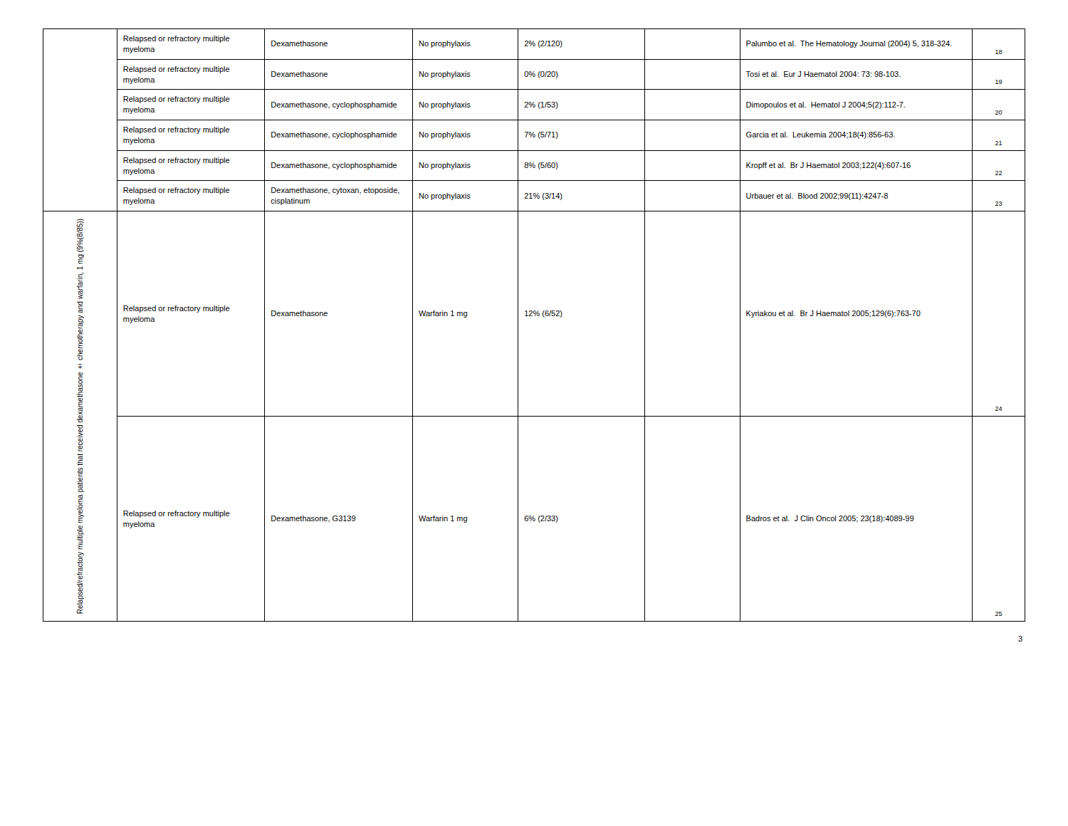| | Relapsed or refractory multiple myeloma | Dexamethasone | No prophylaxis | 2% (2/120) | | Palumbo et al. The Hematology Journal (2004) 5, 318-324. | 18 |
| Relapsed or refractory multiple myeloma | Dexamethasone | No prophylaxis | 0% (0/20) | | Tosi et al. Eur J Haematol 2004: 73: 98-103. | 19 |
| Relapsed or refractory multiple myeloma | Dexamethasone, cyclophosphamide | No prophylaxis | 2% (1/53) | | Dimopoulos et al. Hematol J 2004;5(2):112-7. | 20 |
| Relapsed or refractory multiple myeloma | Dexamethasone, cyclophosphamide | No prophylaxis | 7% (5/71) | | Garcia et al. Leukemia 2004;18(4):856-63. | 21 |
| Relapsed or refractory multiple myeloma | Dexamethasone, cyclophosphamide | No prophylaxis | 8% (5/60) | | Kropff et al. Br J Haematol 2003;122(4):607-16 | 22 |
| Relapsed or refractory multiple myeloma | Dexamethasone, cytoxan, etoposide, cisplatinum | No prophylaxis | 21% (3/14) | | Urbauer et al. Blood 2002;99(11):4247-8 | 23 |
| Relapsed/refractory multiple myeloma patients that received dexamethasone ± chemotherapy and warfarin, 1 mg (9%(8/85)) | Relapsed or refractory multiple myeloma | Dexamethasone | Warfarin 1 mg | 12% (6/52) | | Kyriakou et al. Br J Haematol 2005;129(6):763-70 | 24 |
| Relapsed or refractory multiple myeloma | Dexamethasone, G3139 | Warfarin 1 mg | 6% (2/33) | | Badros et al. J Clin Oncol 2005; 23(18):4089-99 | 25 |
3